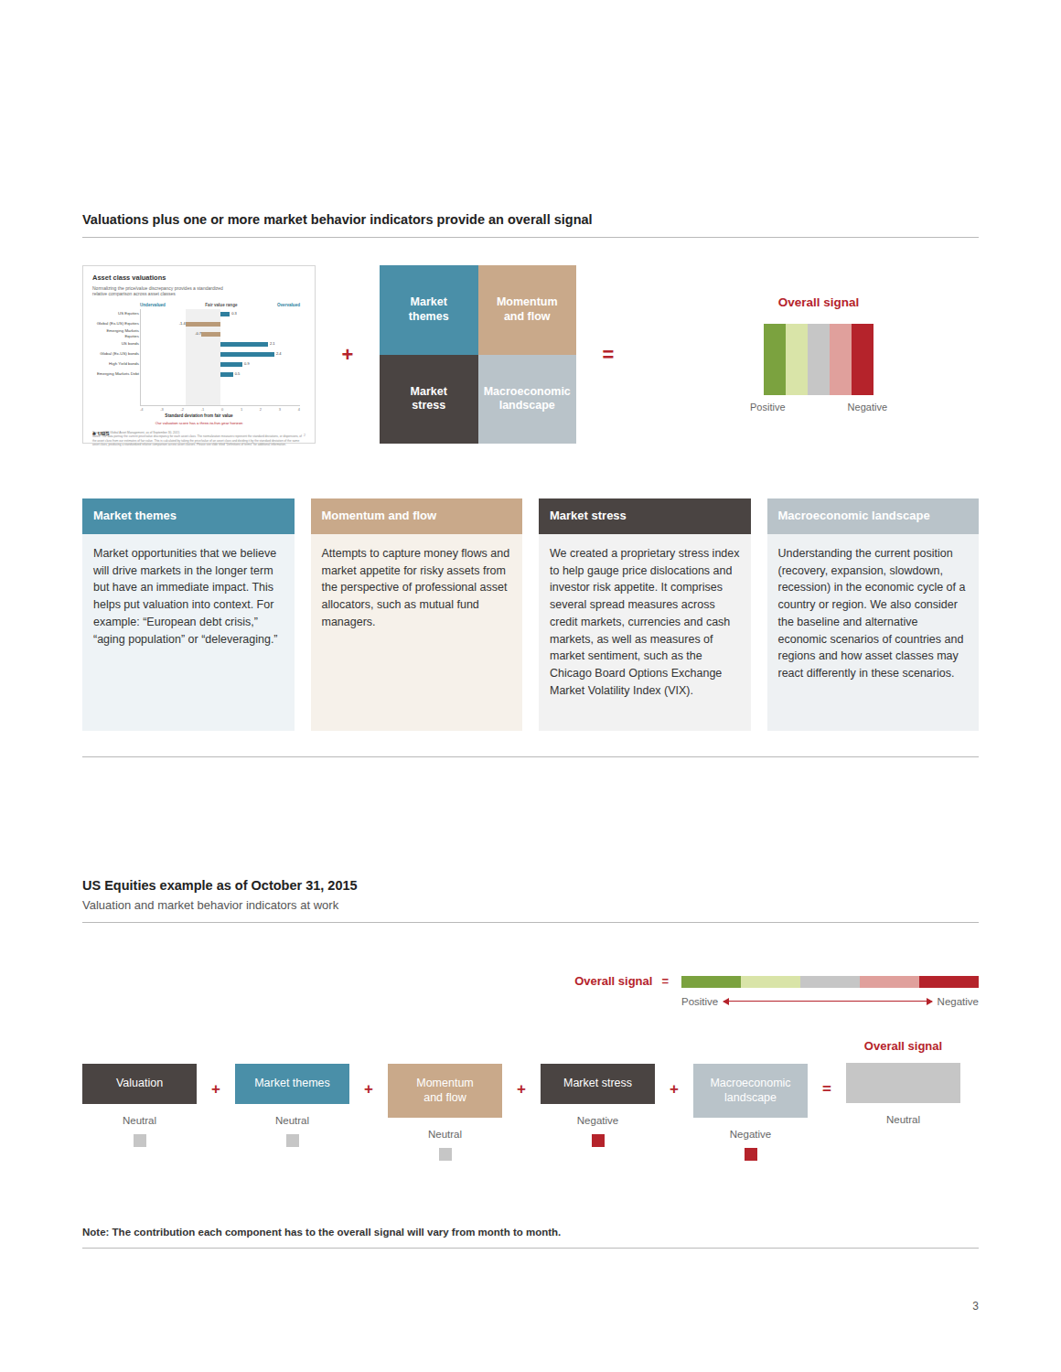Valuations plus one or more market behavior indicators provide an overall signal
Asset class valuations
Normalizing the price/value discrepancy provides a standardized
relative comparison across asset classes
Undervalued Fair value range Overvalued
US Equities 0.3
Global (Ex-US) Equities -1.4
Emerging Markets Equities -0.7
US bonds 2.1
Global (Ex-US) bonds 2.4
High Yield bonds 0.9
Emerging Markets Debt 0.5
-4-3-2-101234
Standard deviation from fair value
Our valuation score has a three-to-five-year horizon
Source: UBS Global Asset Management, as of September 30, 2015
Notes: The data portray the current price/value discrepancy for each asset class. The normalization measures represent the standard deviations, or dispersions, of the asset class from our estimates of fair value. This is calculated by taking the price/value of an asset class and dividing it by the standard deviation of the same asset class, producing a standardized relative comparison across asset classes. Please see slide titled "Definitions of terms" for additional information.
UBS
2
+
Market
themes
Momentum
and flow
Market
stress
Macroeconomic
landscape
=
Overall signal
Positive Negative
Market themes
Market opportunities that we believe will drive markets in the longer term but have an immediate impact. This helps put valuation into context. For example: “European debt crisis,” “aging population” or “deleveraging.”
Momentum and flow
Attempts to capture money flows and market appetite for risky assets from the perspective of professional asset allocators, such as mutual fund managers.
Market stress
We created a proprietary stress index to help gauge price dislocations and investor risk appetite. It comprises several spread measures across credit markets, currencies and cash markets, as well as measures of market sentiment, such as the Chicago Board Options Exchange Market Volatility Index (VIX).
Macroeconomic landscape
Understanding the current position (recovery, expansion, slowdown, recession) in the economic cycle of a country or region. We also consider the baseline and alternative economic scenarios of countries and regions and how asset classes may react differently in these scenarios.
US Equities example as of October 31, 2015
Valuation and market behavior indicators at work
Overall signal =
Positive Negative
Valuation
Neutral
+
Market themes
Neutral
+
Momentum
and flow
Neutral
+
Market stress
Negative
+
Macroeconomic
landscape
Negative
=
Overall signal
Neutral
Note: The contribution each component has to the overall signal will vary from month to month.
3